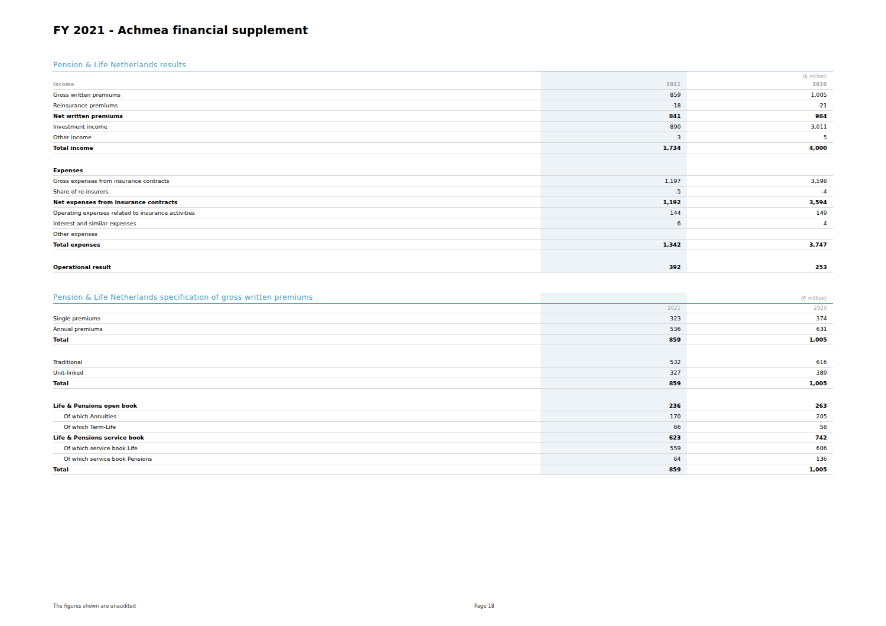FY 2021 - Achmea financial supplement
Pension & Life Netherlands results
| | | (€ million) |
| Income | 2021 | 2020 |
| Gross written premiums | 859 | 1,005 |
| Reinsurance premiums | -18 | -21 |
| Net written premiums | 841 | 984 |
| Investment income | 890 | 3,011 |
| Other income | 3 | 5 |
| Total income | 1,734 | 4,000 |
| Expenses | | |
| Gross expenses from insurance contracts | 1,197 | 3,598 |
| Share of re-insurers | -5 | -4 |
| Net expenses from insurance contracts | 1,192 | 3,594 |
| Operating expenses related to insurance activities | 144 | 149 |
| Interest and similar expenses | 6 | 4 |
| Other expenses | | |
| Total expenses | 1,342 | 3,747 |
| Operational result | 392 | 253 |
| Pension & Life Netherlands specification of gross written premiums | | (€ million) |
| | 2021 | 2020 |
| Single premiums | 323 | 374 |
| Annual premiums | 536 | 631 |
| Total | 859 | 1,005 |
| Traditional | 532 | 616 |
| Unit-linked | 327 | 389 |
| Total | 859 | 1,005 |
| Life & Pensions open book | 236 | 263 |
| Of which Annuities | 170 | 205 |
| Of which Term-Life | 66 | 58 |
| Life & Pensions service book | 623 | 742 |
| Of which service book Life | 559 | 606 |
| Of which service book Pensions | 64 | 136 |
| Total | 859 | 1,005 |
The figures shown are unaudited
Page 18